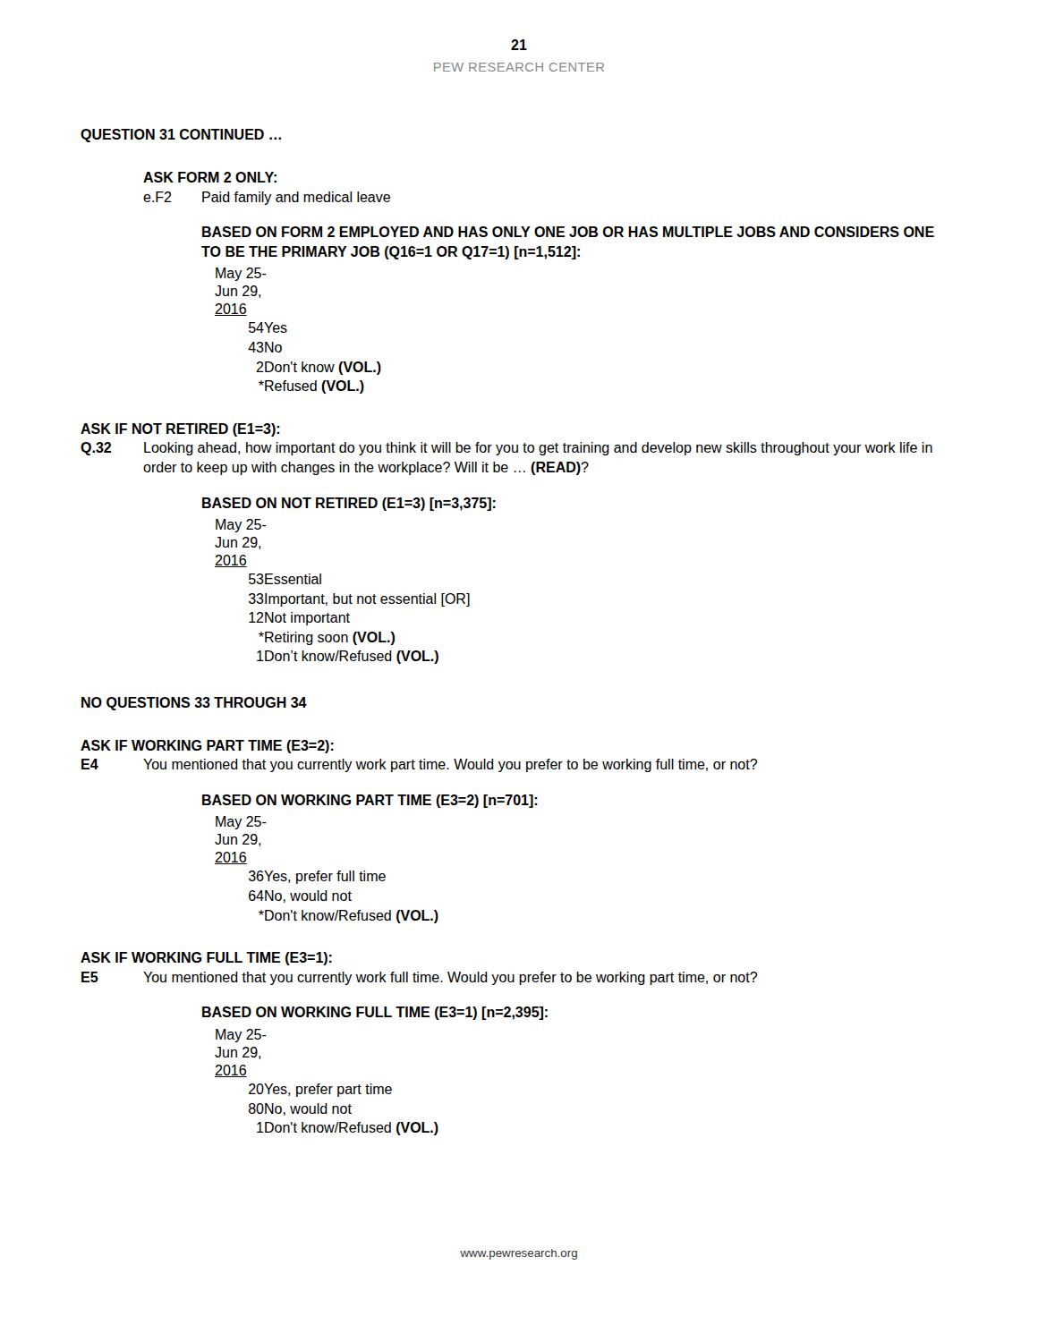21
PEW RESEARCH CENTER
QUESTION 31 CONTINUED …
ASK FORM 2 ONLY:
e.F2 Paid family and medical leave
BASED ON FORM 2 EMPLOYED AND HAS ONLY ONE JOB OR HAS MULTIPLE JOBS AND CONSIDERS ONE TO BE THE PRIMARY JOB (Q16=1 OR Q17=1) [n=1,512]:
May 25-
Jun 29,
2016
| 54 | Yes |
| 43 | No |
| 2 | Don't know (VOL.) |
| * | Refused (VOL.) |
ASK IF NOT RETIRED (E1=3):
Q.32
Looking ahead, how important do you think it will be for you to get training and develop new skills throughout your work life in order to keep up with changes in the workplace? Will it be … (READ)?
BASED ON NOT RETIRED (E1=3) [n=3,375]:
May 25-
Jun 29,
2016
| 53 | Essential |
| 33 | Important, but not essential [OR] |
| 12 | Not important |
| * | Retiring soon (VOL.) |
| 1 | Don’t know/Refused (VOL.) |
NO QUESTIONS 33 THROUGH 34
ASK IF WORKING PART TIME (E3=2):
E4
You mentioned that you currently work part time. Would you prefer to be working full time, or not?
BASED ON WORKING PART TIME (E3=2) [n=701]:
May 25-
Jun 29,
2016
| 36 | Yes, prefer full time |
| 64 | No, would not |
| * | Don't know/Refused (VOL.) |
ASK IF WORKING FULL TIME (E3=1):
E5
You mentioned that you currently work full time. Would you prefer to be working part time, or not?
BASED ON WORKING FULL TIME (E3=1) [n=2,395]:
May 25-
Jun 29,
2016
| 20 | Yes, prefer part time |
| 80 | No, would not |
| 1 | Don't know/Refused (VOL.) |
www.pewresearch.org